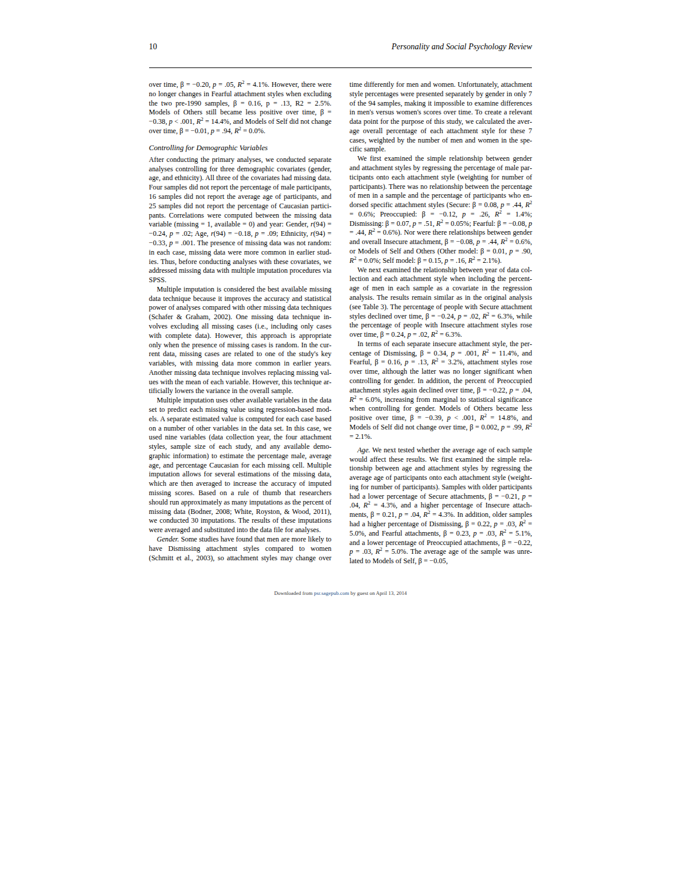10 Personality and Social Psychology Review
over time, β = −0.20, p = .05, R2 = 4.1%. However, there were no longer changes in Fearful attachment styles when excluding the two pre-1990 samples, β = 0.16, p = .13, R2 = 2.5%. Models of Others still became less positive over time, β = −0.38, p < .001, R2 = 14.4%, and Models of Self did not change over time, β = −0.01, p = .94, R2 = 0.0%.
Controlling for Demographic Variables
After conducting the primary analyses, we conducted separate analyses controlling for three demographic covariates (gender, age, and ethnicity). All three of the covariates had missing data. Four samples did not report the percentage of male participants, 16 samples did not report the average age of participants, and 25 samples did not report the percentage of Caucasian participants. Correlations were computed between the missing data variable (missing = 1, available = 0) and year: Gender, r(94) = −0.24, p = .02; Age, r(94) = −0.18, p = .09; Ethnicity, r(94) = −0.33, p = .001. The presence of missing data was not random: in each case, missing data were more common in earlier studies. Thus, before conducting analyses with these covariates, we addressed missing data with multiple imputation procedures via SPSS.
Multiple imputation is considered the best available missing data technique because it improves the accuracy and statistical power of analyses compared with other missing data techniques (Schafer & Graham, 2002). One missing data technique involves excluding all missing cases (i.e., including only cases with complete data). However, this approach is appropriate only when the presence of missing cases is random. In the current data, missing cases are related to one of the study's key variables, with missing data more common in earlier years. Another missing data technique involves replacing missing values with the mean of each variable. However, this technique artificially lowers the variance in the overall sample.
Multiple imputation uses other available variables in the data set to predict each missing value using regression-based models. A separate estimated value is computed for each case based on a number of other variables in the data set. In this case, we used nine variables (data collection year, the four attachment styles, sample size of each study, and any available demographic information) to estimate the percentage male, average age, and percentage Caucasian for each missing cell. Multiple imputation allows for several estimations of the missing data, which are then averaged to increase the accuracy of imputed missing scores. Based on a rule of thumb that researchers should run approximately as many imputations as the percent of missing data (Bodner, 2008; White, Royston, & Wood, 2011), we conducted 30 imputations. The results of these imputations were averaged and substituted into the data file for analyses.
Gender. Some studies have found that men are more likely to have Dismissing attachment styles compared to women (Schmitt et al., 2003), so attachment styles may change over time differently for men and women. Unfortunately, attachment style percentages were presented separately by gender in only 7 of the 94 samples, making it impossible to examine differences in men's versus women's scores over time. To create a relevant data point for the purpose of this study, we calculated the average overall percentage of each attachment style for these 7 cases, weighted by the number of men and women in the specific sample.
We first examined the simple relationship between gender and attachment styles by regressing the percentage of male participants onto each attachment style (weighting for number of participants). There was no relationship between the percentage of men in a sample and the percentage of participants who endorsed specific attachment styles (Secure: β = 0.08, p = .44, R2 = 0.6%; Preoccupied: β = −0.12, p = .26, R2 = 1.4%; Dismissing: β = 0.07, p = .51, R2 = 0.05%; Fearful: β = −0.08, p = .44, R2 = 0.6%). Nor were there relationships between gender and overall Insecure attachment, β = −0.08, p = .44, R2 = 0.6%, or Models of Self and Others (Other model: β = 0.01, p = .90, R2 = 0.0%; Self model: β = 0.15, p = .16, R2 = 2.1%).
We next examined the relationship between year of data collection and each attachment style when including the percentage of men in each sample as a covariate in the regression analysis. The results remain similar as in the original analysis (see Table 3). The percentage of people with Secure attachment styles declined over time, β = −0.24, p = .02, R2 = 6.3%, while the percentage of people with Insecure attachment styles rose over time, β = 0.24, p = .02, R2 = 6.3%.
In terms of each separate insecure attachment style, the percentage of Dismissing, β = 0.34, p = .001, R2 = 11.4%, and Fearful, β = 0.16, p = .13, R2 = 3.2%, attachment styles rose over time, although the latter was no longer significant when controlling for gender. In addition, the percent of Preoccupied attachment styles again declined over time, β = −0.22, p = .04, R2 = 6.0%, increasing from marginal to statistical significance when controlling for gender. Models of Others became less positive over time, β = −0.39, p < .001, R2 = 14.8%, and Models of Self did not change over time, β = 0.002, p = .99, R2 = 2.1%.
Age. We next tested whether the average age of each sample would affect these results. We first examined the simple relationship between age and attachment styles by regressing the average age of participants onto each attachment style (weighting for number of participants). Samples with older participants had a lower percentage of Secure attachments, β = −0.21, p = .04, R2 = 4.3%, and a higher percentage of Insecure attachments, β = 0.21, p = .04, R2 = 4.3%. In addition, older samples had a higher percentage of Dismissing, β = 0.22, p = .03, R2 = 5.0%, and Fearful attachments, β = 0.23, p = .03, R2 = 5.1%, and a lower percentage of Preoccupied attachments, β = −0.22, p = .03, R2 = 5.0%. The average age of the sample was unrelated to Models of Self, β = −0.05,
Downloaded from psr.sagepub.com by guest on April 13, 2014